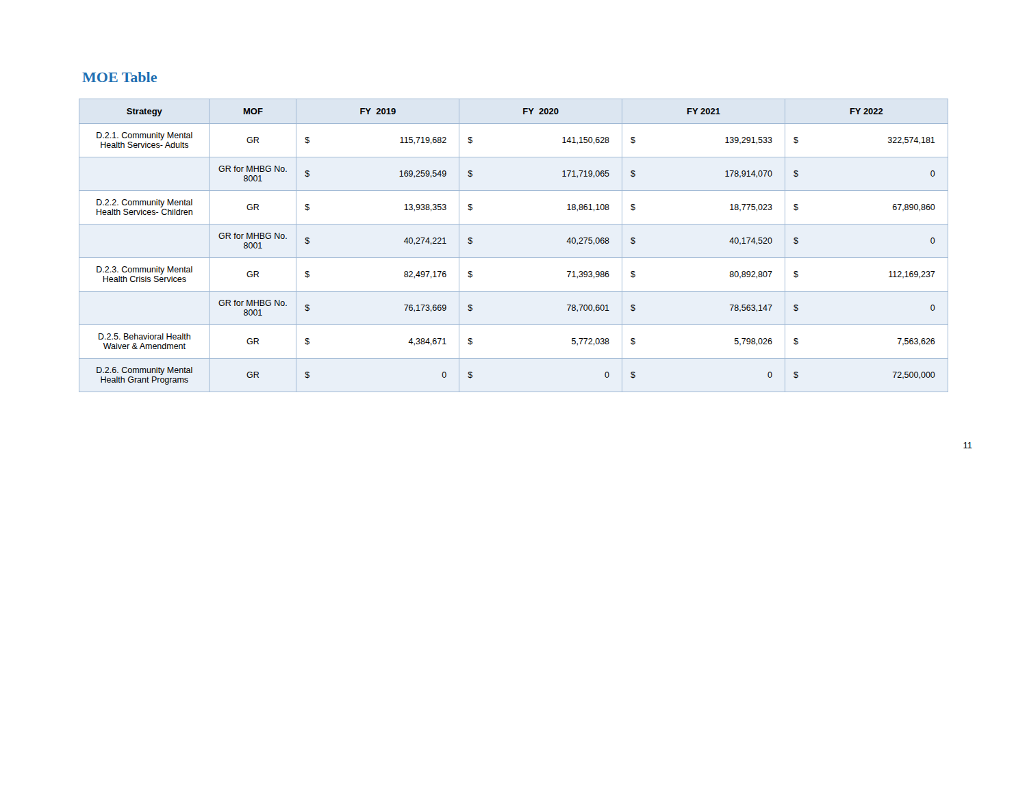MOE Table
| Strategy | MOF | FY 2019 | FY 2020 | FY 2021 | FY 2022 |
| --- | --- | --- | --- | --- | --- |
| D.2.1. Community Mental Health Services- Adults | GR | $ 115,719,682 | $ 141,150,628 | $ 139,291,533 | $ 322,574,181 |
| | GR for MHBG No. 8001 | $ 169,259,549 | $ 171,719,065 | $ 178,914,070 | $ 0 |
| D.2.2. Community Mental Health Services- Children | GR | $ 13,938,353 | $ 18,861,108 | $ 18,775,023 | $ 67,890,860 |
| | GR for MHBG No. 8001 | $ 40,274,221 | $ 40,275,068 | $ 40,174,520 | $ 0 |
| D.2.3. Community Mental Health Crisis Services | GR | $ 82,497,176 | $ 71,393,986 | $ 80,892,807 | $ 112,169,237 |
| | GR for MHBG No. 8001 | $ 76,173,669 | $ 78,700,601 | $ 78,563,147 | $ 0 |
| D.2.5. Behavioral Health Waiver & Amendment | GR | $ 4,384,671 | $ 5,772,038 | $ 5,798,026 | $ 7,563,626 |
| D.2.6. Community Mental Health Grant Programs | GR | $ 0 | $ 0 | $ 0 | $ 72,500,000 |
11